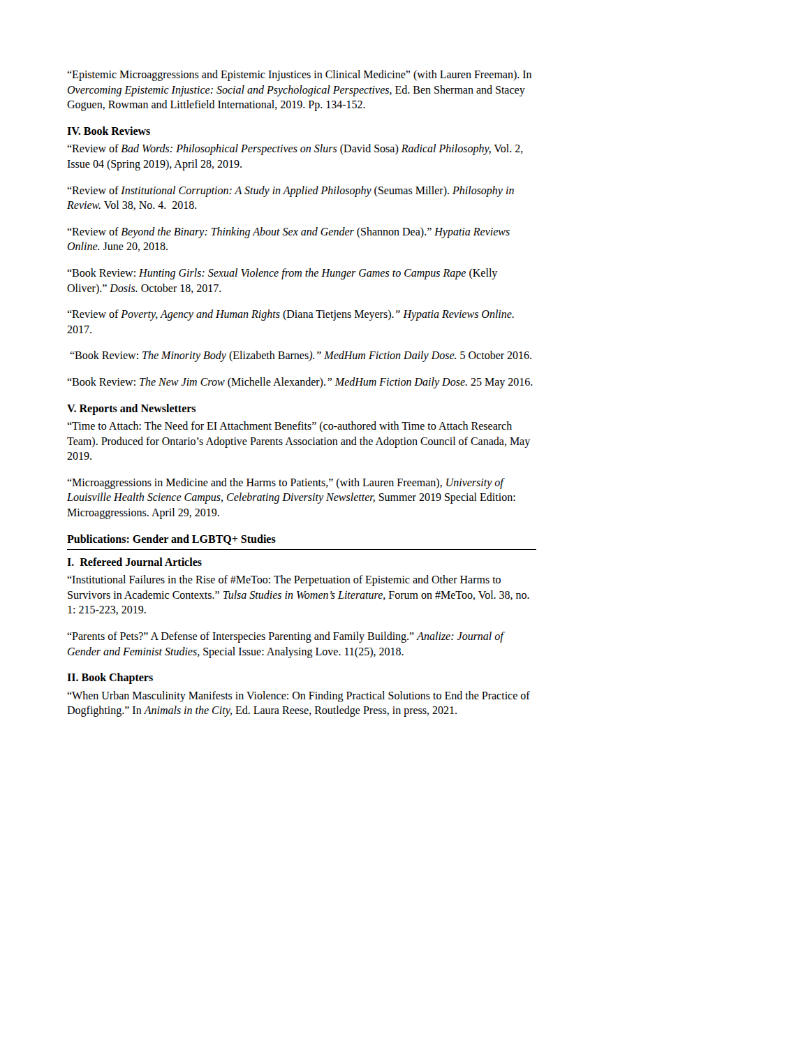“Epistemic Microaggressions and Epistemic Injustices in Clinical Medicine” (with Lauren Freeman). In Overcoming Epistemic Injustice: Social and Psychological Perspectives, Ed. Ben Sherman and Stacey Goguen, Rowman and Littlefield International, 2019. Pp. 134-152.
IV. Book Reviews
“Review of Bad Words: Philosophical Perspectives on Slurs (David Sosa) Radical Philosophy, Vol. 2, Issue 04 (Spring 2019), April 28, 2019.
“Review of Institutional Corruption: A Study in Applied Philosophy (Seumas Miller). Philosophy in Review. Vol 38, No. 4. 2018.
“Review of Beyond the Binary: Thinking About Sex and Gender (Shannon Dea).” Hypatia Reviews Online. June 20, 2018.
“Book Review: Hunting Girls: Sexual Violence from the Hunger Games to Campus Rape (Kelly Oliver).” Dosis. October 18, 2017.
“Review of Poverty, Agency and Human Rights (Diana Tietjens Meyers).” Hypatia Reviews Online. 2017.
“Book Review: The Minority Body (Elizabeth Barnes).” MedHum Fiction Daily Dose. 5 October 2016.
“Book Review: The New Jim Crow (Michelle Alexander).” MedHum Fiction Daily Dose. 25 May 2016.
V. Reports and Newsletters
“Time to Attach: The Need for EI Attachment Benefits” (co-authored with Time to Attach Research Team). Produced for Ontario’s Adoptive Parents Association and the Adoption Council of Canada, May 2019.
“Microaggressions in Medicine and the Harms to Patients,” (with Lauren Freeman), University of Louisville Health Science Campus, Celebrating Diversity Newsletter, Summer 2019 Special Edition: Microaggressions. April 29, 2019.
Publications: Gender and LGBTQ+ Studies
I. Refereed Journal Articles
“Institutional Failures in the Rise of #MeToo: The Perpetuation of Epistemic and Other Harms to Survivors in Academic Contexts.” Tulsa Studies in Women’s Literature, Forum on #MeToo, Vol. 38, no. 1: 215-223, 2019.
“Parents of Pets?” A Defense of Interspecies Parenting and Family Building.” Analize: Journal of Gender and Feminist Studies, Special Issue: Analysing Love. 11(25), 2018.
II. Book Chapters
“When Urban Masculinity Manifests in Violence: On Finding Practical Solutions to End the Practice of Dogfighting.” In Animals in the City, Ed. Laura Reese, Routledge Press, in press, 2021.